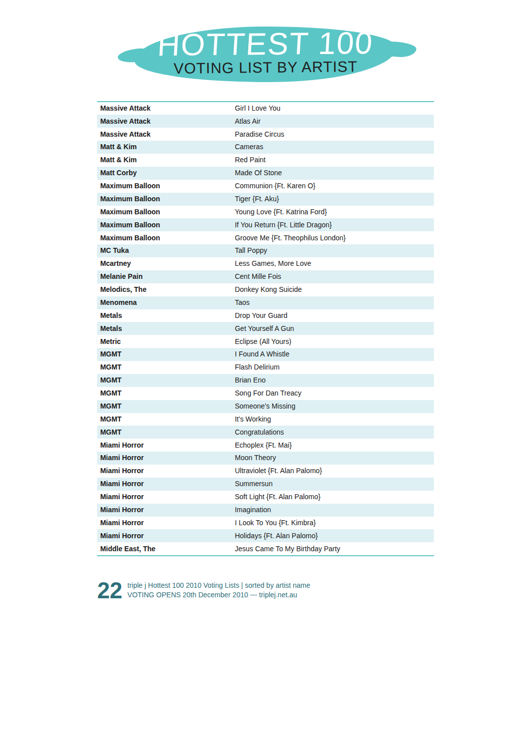Hottest 100
Voting List by Artist
| Massive Attack | Girl I Love You |
| Massive Attack | Atlas Air |
| Massive Attack | Paradise Circus |
| Matt & Kim | Cameras |
| Matt & Kim | Red Paint |
| Matt Corby | Made Of Stone |
| Maximum Balloon | Communion {Ft. Karen O} |
| Maximum Balloon | Tiger {Ft. Aku} |
| Maximum Balloon | Young Love {Ft. Katrina Ford} |
| Maximum Balloon | If You Return {Ft. Little Dragon} |
| Maximum Balloon | Groove Me {Ft. Theophilus London} |
| MC Tuka | Tall Poppy |
| Mcartney | Less Games, More Love |
| Melanie Pain | Cent Mille Fois |
| Melodics, The | Donkey Kong Suicide |
| Menomena | Taos |
| Metals | Drop Your Guard |
| Metals | Get Yourself A Gun |
| Metric | Eclipse (All Yours) |
| MGMT | I Found A Whistle |
| MGMT | Flash Delirium |
| MGMT | Brian Eno |
| MGMT | Song For Dan Treacy |
| MGMT | Someone's Missing |
| MGMT | It's Working |
| MGMT | Congratulations |
| Miami Horror | Echoplex {Ft. Mai} |
| Miami Horror | Moon Theory |
| Miami Horror | Ultraviolet {Ft. Alan Palomo} |
| Miami Horror | Summersun |
| Miami Horror | Soft Light {Ft. Alan Palomo} |
| Miami Horror | Imagination |
| Miami Horror | I Look To You {Ft. Kimbra} |
| Miami Horror | Holidays {Ft. Alan Palomo} |
| Middle East, The | Jesus Came To My Birthday Party |
22
triple j Hottest 100 2010 Voting Lists | sorted by artist name
VOTING OPENS 20th December 2010 --- triplej.net.au